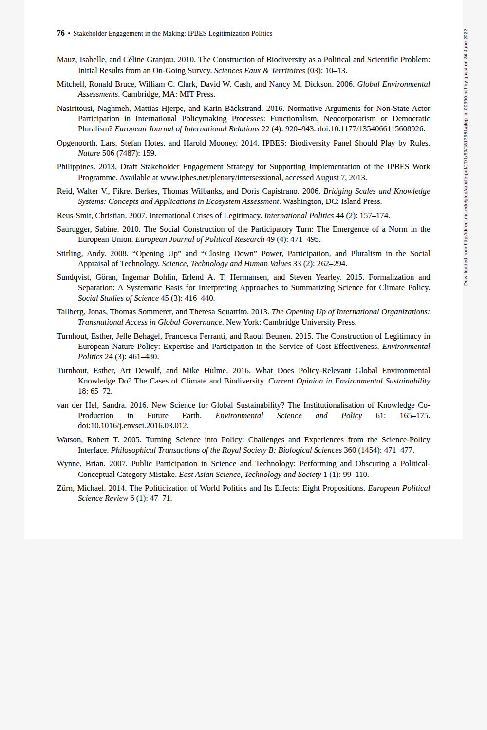76•Stakeholder Engagement in the Making: IPBES Legitimization Politics
Mauz, Isabelle, and Céline Granjou. 2010. The Construction of Biodiversity as a Political and Scientific Problem: Initial Results from an On-Going Survey. Sciences Eaux & Territoires (03): 10–13.
Mitchell, Ronald Bruce, William C. Clark, David W. Cash, and Nancy M. Dickson. 2006. Global Environmental Assessments. Cambridge, MA: MIT Press.
Nasiritousi, Naghmeh, Mattias Hjerpe, and Karin Bäckstrand. 2016. Normative Arguments for Non-State Actor Participation in International Policymaking Processes: Functionalism, Neocorporatism or Democratic Pluralism? European Journal of International Relations 22 (4): 920–943. doi:10.1177/1354066115608926.
Opgenoorth, Lars, Stefan Hotes, and Harold Mooney. 2014. IPBES: Biodiversity Panel Should Play by Rules. Nature 506 (7487): 159.
Philippines. 2013. Draft Stakeholder Engagement Strategy for Supporting Implementation of the IPBES Work Programme. Available at www.ipbes.net/plenary/intersessional, accessed August 7, 2013.
Reid, Walter V., Fikret Berkes, Thomas Wilbanks, and Doris Capistrano. 2006. Bridging Scales and Knowledge Systems: Concepts and Applications in Ecosystem Assessment. Washington, DC: Island Press.
Reus-Smit, Christian. 2007. International Crises of Legitimacy. International Politics 44 (2): 157–174.
Saurugger, Sabine. 2010. The Social Construction of the Participatory Turn: The Emergence of a Norm in the European Union. European Journal of Political Research 49 (4): 471–495.
Stirling, Andy. 2008. “Opening Up” and “Closing Down” Power, Participation, and Pluralism in the Social Appraisal of Technology. Science, Technology and Human Values 33 (2): 262–294.
Sundqvist, Göran, Ingemar Bohlin, Erlend A. T. Hermansen, and Steven Yearley. 2015. Formalization and Separation: A Systematic Basis for Interpreting Approaches to Summarizing Science for Climate Policy. Social Studies of Science 45 (3): 416–440.
Tallberg, Jonas, Thomas Sommerer, and Theresa Squatrito. 2013. The Opening Up of International Organizations: Transnational Access in Global Governance. New York: Cambridge University Press.
Turnhout, Esther, Jelle Behagel, Francesca Ferranti, and Raoul Beunen. 2015. The Construction of Legitimacy in European Nature Policy: Expertise and Participation in the Service of Cost-Effectiveness. Environmental Politics 24 (3): 461–480.
Turnhout, Esther, Art Dewulf, and Mike Hulme. 2016. What Does Policy-Relevant Global Environmental Knowledge Do? The Cases of Climate and Biodiversity. Current Opinion in Environmental Sustainability 18: 65–72.
van der Hel, Sandra. 2016. New Science for Global Sustainability? The Institutionalisation of Knowledge Co-Production in Future Earth. Environmental Science and Policy 61: 165–175. doi:10.1016/j.envsci.2016.03.012.
Watson, Robert T. 2005. Turning Science into Policy: Challenges and Experiences from the Science-Policy Interface. Philosophical Transactions of the Royal Society B: Biological Sciences 360 (1454): 471–477.
Wynne, Brian. 2007. Public Participation in Science and Technology: Performing and Obscuring a Political-Conceptual Category Mistake. East Asian Science, Technology and Society 1 (1): 99–110.
Zürn, Michael. 2014. The Politicization of World Politics and Its Effects: Eight Propositions. European Political Science Review 6 (1): 47–71.
Downloaded from http://direct.mit.edu/glep/article-pdf/17/1/59/1817981/glep_a_00390.pdf by guest on 30 June 2022